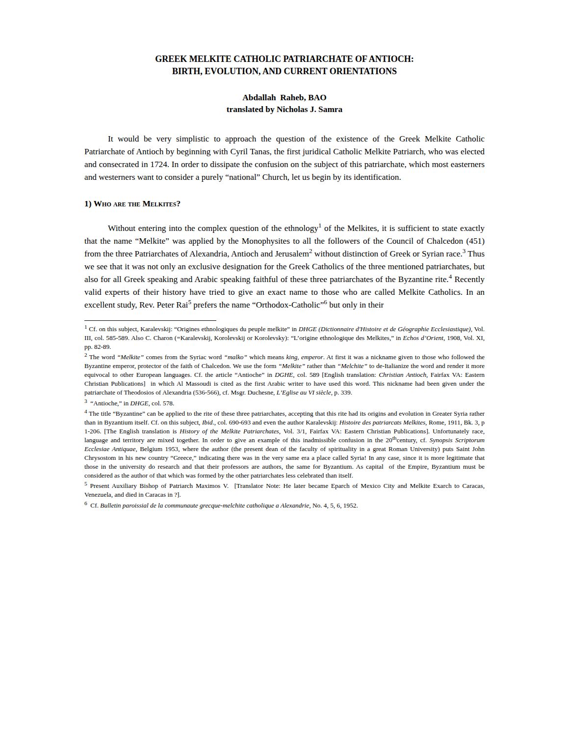Greek Melkite Catholic Patriarchate of Antioch:
Birth, Evolution, and Current Orientations
Abdallah Raheb, BAO
translated by Nicholas J. Samra
It would be very simplistic to approach the question of the existence of the Greek Melkite Catholic Patriarchate of Antioch by beginning with Cyril Tanas, the first juridical Catholic Melkite Patriarch, who was elected and consecrated in 1724. In order to dissipate the confusion on the subject of this patriarchate, which most easterners and westerners want to consider a purely “national” Church, let us begin by its identification.
1) Who are the Melkites?
Without entering into the complex question of the ethnology1 of the Melkites, it is sufficient to state exactly that the name “Melkite” was applied by the Monophysites to all the followers of the Council of Chalcedon (451) from the three Patriarchates of Alexandria, Antioch and Jerusalem2 without distinction of Greek or Syrian race.3 Thus we see that it was not only an exclusive designation for the Greek Catholics of the three mentioned patriarchates, but also for all Greek speaking and Arabic speaking faithful of these three patriarchates of the Byzantine rite.4 Recently valid experts of their history have tried to give an exact name to those who are called Melkite Catholics. In an excellent study, Rev. Peter Rai5 prefers the name “Orthodox-Catholic”6 but only in their
1 Cf. on this subject, Karalevskij: “Origines ethnologiques du peuple melkite” in DHGE (Dictionnaire d'Histoire et de Géographie Ecclesiastique), Vol. III, col. 585-589. Also C. Charon (=Karalevskij, Korolevskij or Korolevsky): “L’origine ethnologique des Melkites,” in Echos d’Orient, 1908, Vol. XI, pp. 82-89.
2 The word “Melkite” comes from the Syriac word “malko” which means king, emperor. At first it was a nickname given to those who followed the Byzantine emperor, protector of the faith of Chalcedon. We use the form “Melkite” rather than “Melchite” to de-Italianize the word and render it more equivocal to other European languages. Cf. the article “Antioche” in DGHE, col. 589 [English translation: Christian Antioch, Fairfax VA: Eastern Christian Publications] in which Al Massoudi is cited as the first Arabic writer to have used this word. This nickname had been given under the patriarchate of Theodosios of Alexandria (536-566), cf. Msgr. Duchesne, L’Eglise au VI siècle, p. 339.
3 “Antioche,” in DHGE, col. 578.
4 The title “Byzantine” can be applied to the rite of these three patriarchates, accepting that this rite had its origins and evolution in Greater Syria rather than in Byzantium itself. Cf. on this subject, Ibid., col. 690-693 and even the author Karalevskij: Histoire des patriarcats Melkites, Rome, 1911, Bk. 3, p 1-206. [The English translation is History of the Melkite Patriarchates, Vol. 3/1, Fairfax VA: Eastern Christian Publications]. Unfortunately race, language and territory are mixed together. In order to give an example of this inadmissible confusion in the 20thcentury, cf. Synopsis Scriptorum Ecclesiae Antiquae, Belgium 1953, where the author (the present dean of the faculty of spirituality in a great Roman University) puts Saint John Chrysostom in his new country “Greece,” indicating there was in the very same era a place called Syria! In any case, since it is more legitimate that those in the university do research and that their professors are authors, the same for Byzantium. As capital of the Empire, Byzantium must be considered as the author of that which was formed by the other patriarchates less celebrated than itself.
5 Present Auxiliary Bishop of Patriarch Maximos V. [Translator Note: He later became Eparch of Mexico City and Melkite Exarch to Caracas, Venezuela, and died in Caracas in ?].
6 Cf. Bulletin paroissial de la communaute grecque-melchite catholique a Alexandrie, No. 4, 5, 6, 1952.